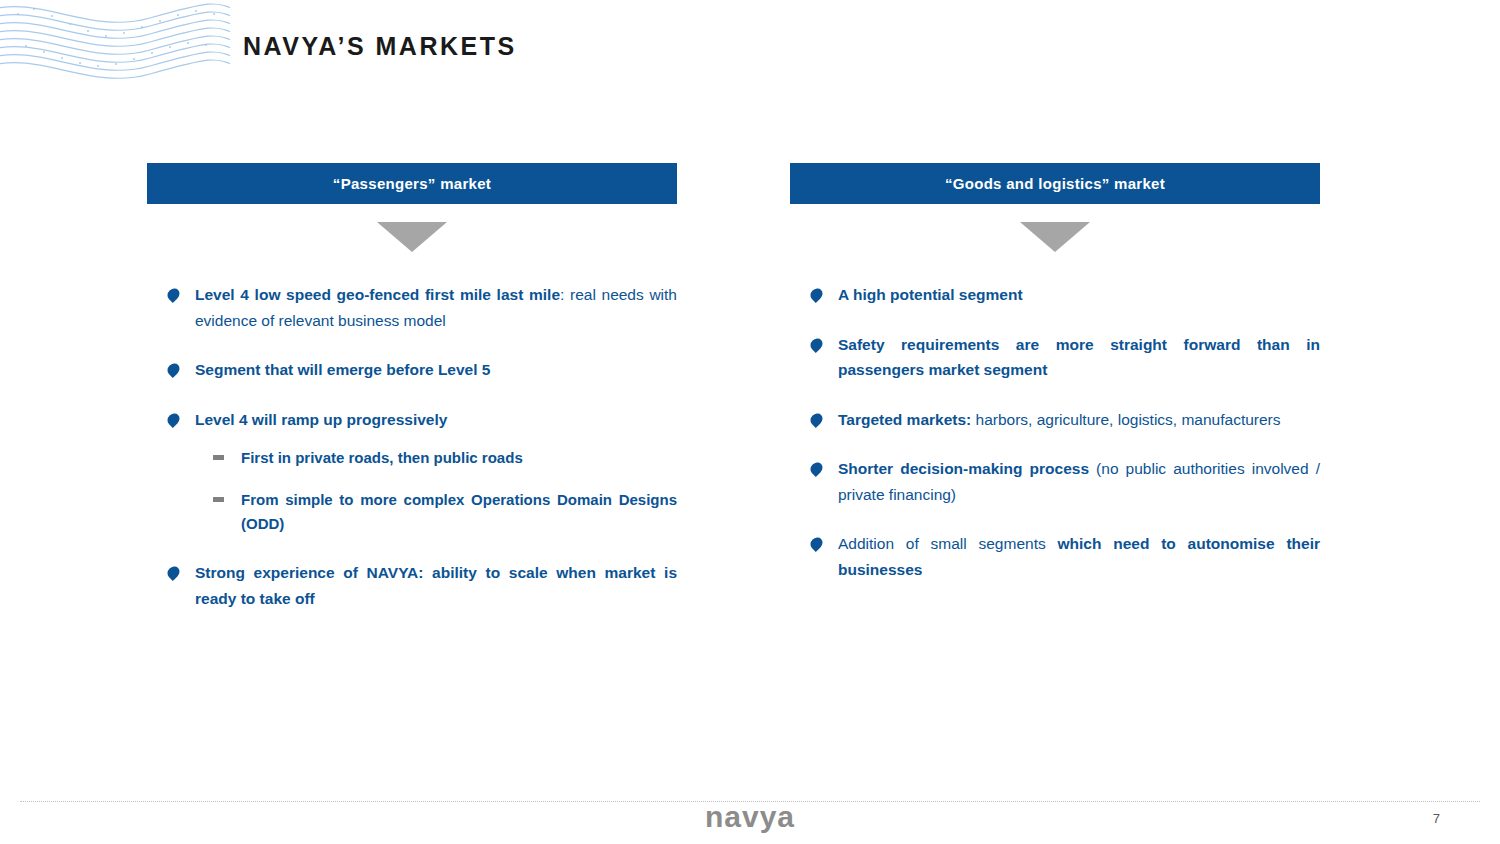NAVYA’S MARKETS
“Passengers” market
Level 4 low speed geo-fenced first mile last mile: real needs with evidence of relevant business model
Segment that will emerge before Level 5
Level 4 will ramp up progressively
First in private roads, then public roads
From simple to more complex Operations Domain Designs (ODD)
Strong experience of NAVYA: ability to scale when market is ready to take off
“Goods and logistics” market
A high potential segment
Safety requirements are more straight forward than in passengers market segment
Targeted markets: harbors, agriculture, logistics, manufacturers
Shorter decision-making process (no public authorities involved / private financing)
Addition of small segments which need to autonomise their businesses
navya
7